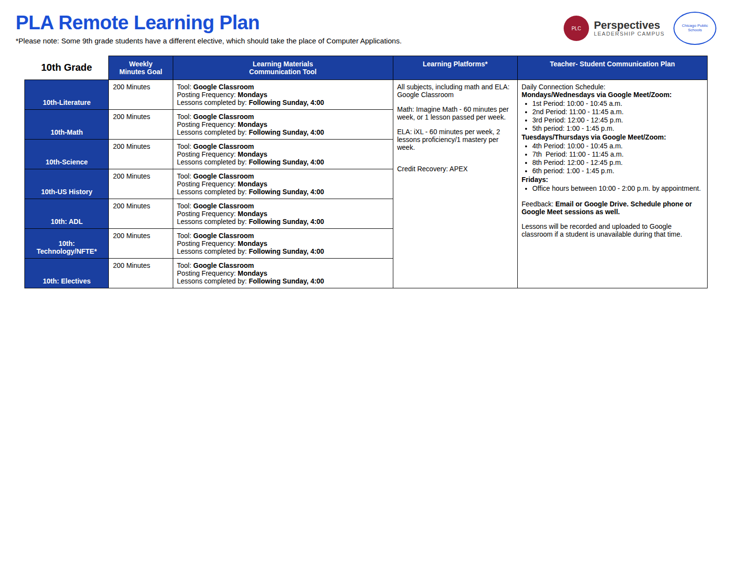PLA Remote Learning Plan
*Please note: Some 9th grade students have a different elective, which should take the place of Computer Applications.
PLC
Perspectives
LEADERSHIP CAMPUS
Chicago Public Schools
| 10th Grade | Weekly Minutes Goal | Learning Materials Communication Tool | Learning Platforms* | Teacher- Student Communication Plan |
| --- | --- | --- | --- | --- |
| 10th-Literature | 200 Minutes | Tool: Google Classroom Posting Frequency: Mondays Lessons completed by: Following Sunday, 4:00 | All subjects, including math and ELA: Google Classroom Math: Imagine Math - 60 minutes per week, or 1 lesson passed per week. ELA: iXL - 60 minutes per week, 2 lessons proficiency/1 mastery per week. Credit Recovery: APEX | Daily Connection Schedule: Mondays/Wednesdays via Google Meet/Zoom: 1st Period: 10:00 - 10:45 a.m. 2nd Period: 11:00 - 11:45 a.m. 3rd Period: 12:00 - 12:45 p.m. 5th period: 1:00 - 1:45 p.m. Tuesdays/Thursdays via Google Meet/Zoom: 4th Period: 10:00 - 10:45 a.m. 7th Period: 11:00 - 11:45 a.m. 8th Period: 12:00 - 12:45 p.m. 6th period: 1:00 - 1:45 p.m. Fridays: Office hours between 10:00 - 2:00 p.m. by appointment. Feedback: Email or Google Drive. Schedule phone or Google Meet sessions as well. Lessons will be recorded and uploaded to Google classroom if a student is unavailable during that time. |
| 10th-Math | 200 Minutes | Tool: Google Classroom Posting Frequency: Mondays Lessons completed by: Following Sunday, 4:00 |
| 10th-Science | 200 Minutes | Tool: Google Classroom Posting Frequency: Mondays Lessons completed by: Following Sunday, 4:00 |
| 10th-US History | 200 Minutes | Tool: Google Classroom Posting Frequency: Mondays Lessons completed by: Following Sunday, 4:00 |
| 10th: ADL | 200 Minutes | Tool: Google Classroom Posting Frequency: Mondays Lessons completed by: Following Sunday, 4:00 |
| 10th: Technology/NFTE* | 200 Minutes | Tool: Google Classroom Posting Frequency: Mondays Lessons completed by: Following Sunday, 4:00 |
| 10th: Electives | 200 Minutes | Tool: Google Classroom Posting Frequency: Mondays Lessons completed by: Following Sunday, 4:00 |